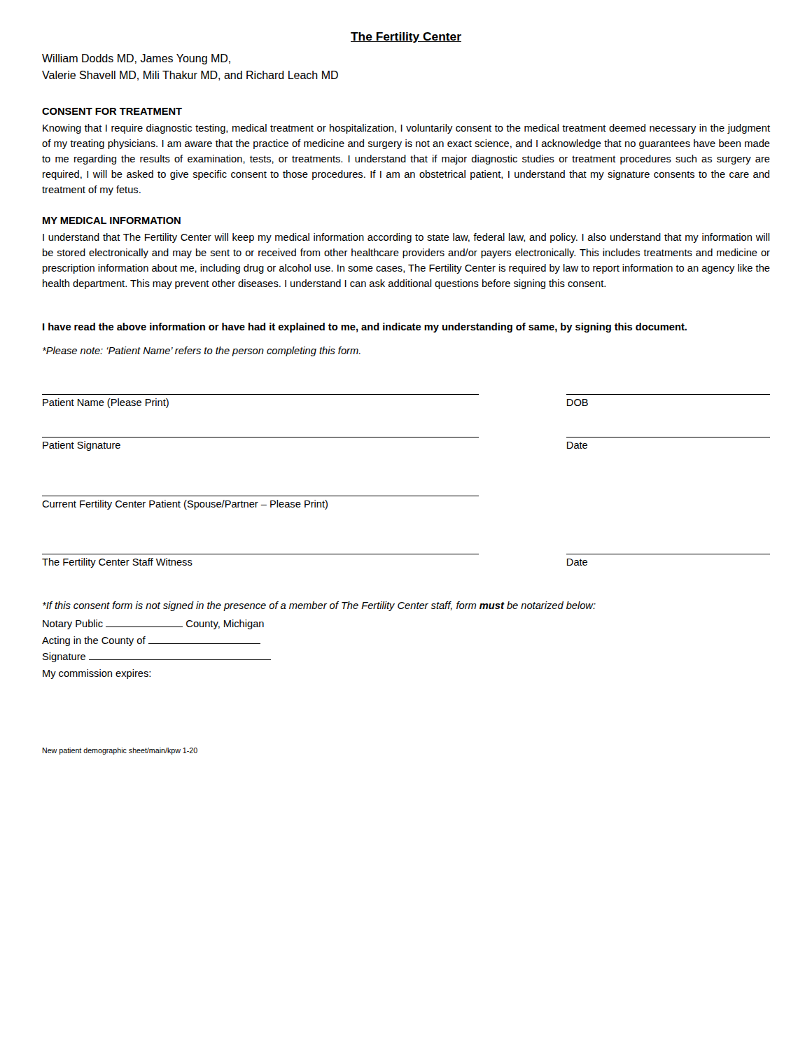The Fertility Center
William Dodds MD, James Young MD,
Valerie Shavell MD, Mili Thakur MD, and Richard Leach MD
Consent for Treatment
Knowing that I require diagnostic testing, medical treatment or hospitalization, I voluntarily consent to the medical treatment deemed necessary in the judgment of my treating physicians. I am aware that the practice of medicine and surgery is not an exact science, and I acknowledge that no guarantees have been made to me regarding the results of examination, tests, or treatments. I understand that if major diagnostic studies or treatment procedures such as surgery are required, I will be asked to give specific consent to those procedures. If I am an obstetrical patient, I understand that my signature consents to the care and treatment of my fetus.
My Medical Information
I understand that The Fertility Center will keep my medical information according to state law, federal law, and policy. I also understand that my information will be stored electronically and may be sent to or received from other healthcare providers and/or payers electronically. This includes treatments and medicine or prescription information about me, including drug or alcohol use. In some cases, The Fertility Center is required by law to report information to an agency like the health department. This may prevent other diseases. I understand I can ask additional questions before signing this consent.
I have read the above information or have had it explained to me, and indicate my understanding of same, by signing this document.
*Please note: ‘Patient Name’ refers to the person completing this form.
| Patient Name (Please Print) | | DOB |
| Patient Signature | | Date |
| Current Fertility Center Patient (Spouse/Partner – Please Print) | | |
| The Fertility Center Staff Witness | | Date |
*If this consent form is not signed in the presence of a member of The Fertility Center staff, form must be notarized below:
Notary Public County, Michigan
Acting in the County of
Signature
My commission expires:
New patient demographic sheet/main/kpw 1-20